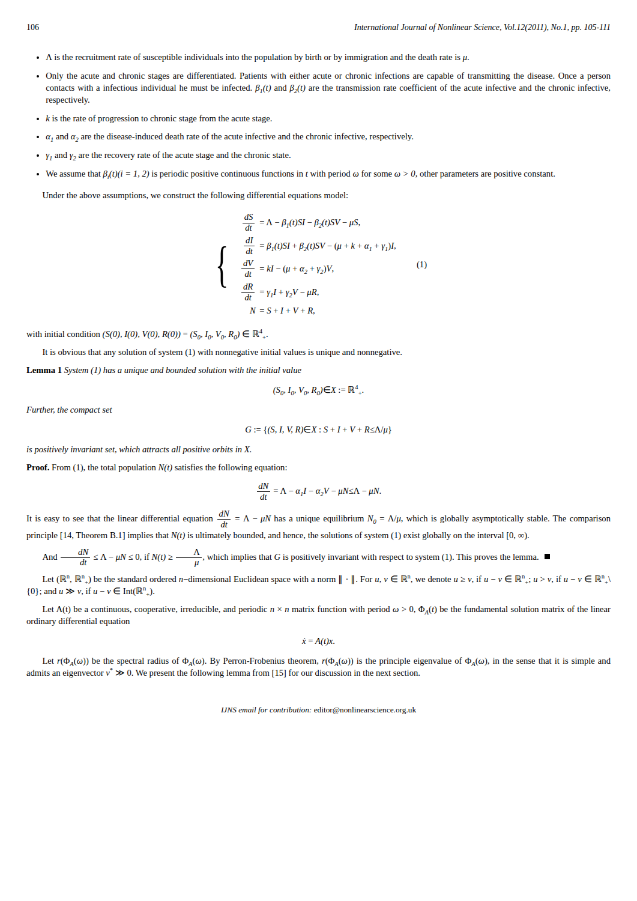106 International Journal of Nonlinear Science, Vol.12(2011), No.1, pp. 105-111
Λ is the recruitment rate of susceptible individuals into the population by birth or by immigration and the death rate is μ.
Only the acute and chronic stages are differentiated. Patients with either acute or chronic infections are capable of transmitting the disease. Once a person contacts with a infectious individual he must be infected. β1(t) and β2(t) are the transmission rate coefficient of the acute infective and the chronic infective, respectively.
k is the rate of progression to chronic stage from the acute stage.
α1 and α2 are the disease-induced death rate of the acute infective and the chronic infective, respectively.
γ1 and γ2 are the recovery rate of the acute stage and the chronic state.
We assume that βi(t)(i = 1, 2) is periodic positive continuous functions in t with period ω for some ω > 0, other parameters are positive constant.
Under the above assumptions, we construct the following differential equations model:
{
| dS dt | = Λ − β 1 (t)SI − β 2 (t)SV − μS , |
| dI dt | = β 1 (t)SI + β 2 (t)SV − ( μ + k + α 1 + γ 1 ) I , |
| dV dt | = kI − ( μ + α 2 + γ 2 ) V , |
| dR dt | = γ 1 I + γ 2 V − μR , |
| N | = S + I + V + R , |
(1)
with initial condition (S(0), I(0), V(0), R(0)) = (S0, I0, V0, R0) ∈ ℝ4+.
It is obvious that any solution of system (1) with nonnegative initial values is unique and nonnegative.
Lemma 1 System (1) has a unique and bounded solution with the initial value
(S0, I0, V0, R0)∈X := ℝ4+.
Further, the compact set
G := {(S, I, V, R)∈X : S + I + V + R≤Λ/μ}
is positively invariant set, which attracts all positive orbits in X.
Proof. From (1), the total population N(t) satisfies the following equation:
dN dt = Λ − α1I − α2V − μN≤Λ − μN.
It is easy to see that the linear differential equation dN dt = Λ − μN has a unique equilibrium N0 = Λ/μ, which is globally asymptotically stable. The comparison principle [14, Theorem B.1] implies that N(t) is ultimately bounded, and hence, the solutions of system (1) exist globally on the interval [0, ∞).
And dN dt ≤ Λ − μN ≤ 0, if N(t) ≥ Λμ, which implies that G is positively invariant with respect to system (1). This proves the lemma.
Let (ℝn, ℝn+) be the standard ordered n−dimensional Euclidean space with a norm ∥ · ∥. For u, v ∈ ℝn, we denote u ≥ v, if u − v ∈ ℝn+; u > v, if u − v ∈ ℝn+\{0}; and u ≫ v, if u − v ∈ Int(ℝn+).
Let A(t) be a continuous, cooperative, irreducible, and periodic n × n matrix function with period ω > 0, ΦA(t) be the fundamental solution matrix of the linear ordinary differential equation
ẋ = A(t)x.
Let r(ΦA(ω)) be the spectral radius of ΦA(ω). By Perron-Frobenius theorem, r(ΦA(ω)) is the principle eigenvalue of ΦA(ω), in the sense that it is simple and admits an eigenvector v* ≫ 0. We present the following lemma from [15] for our discussion in the next section.
IJNS email for contribution: editor@nonlinearscience.org.uk